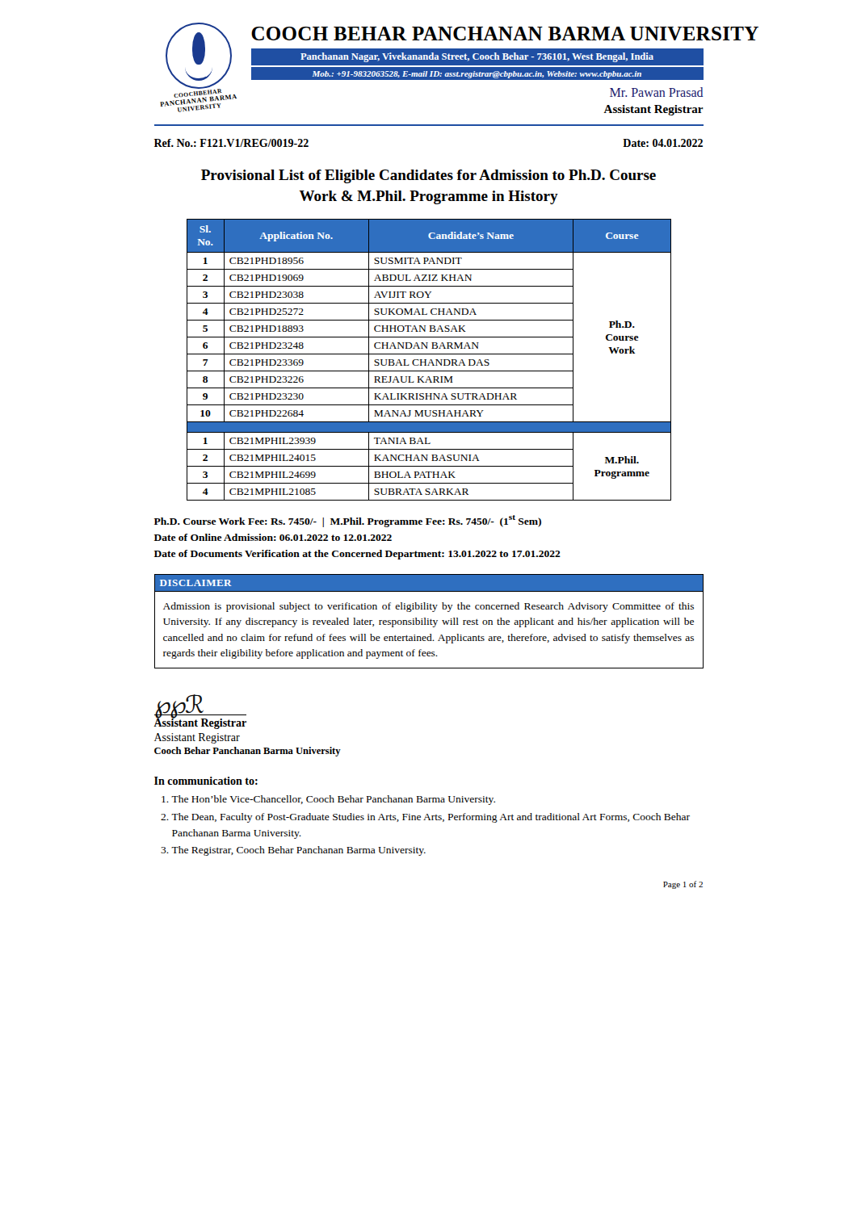COOCHBEHAR PANCHANAN BARMA UNIVERSITY
COOCH BEHAR PANCHANAN BARMA UNIVERSITY
Panchanan Nagar, Vivekananda Street, Cooch Behar - 736101, West Bengal, India
Mob.: +91-9832063528, E-mail ID: asst.registrar@cbpbu.ac.in, Website: www.cbpbu.ac.in
Mr. Pawan Prasad
Assistant Registrar
Ref. No.: F121.V1/REG/0019-22 Date: 04.01.2022
Provisional List of Eligible Candidates for Admission to Ph.D. Course
Work & M.Phil. Programme in History
| Sl. No. | Application No. | Candidate’s Name | Course |
| --- | --- | --- | --- |
| 1 | CB21PHD18956 | SUSMITA PANDIT | Ph.D. Course Work |
| 2 | CB21PHD19069 | ABDUL AZIZ KHAN |
| 3 | CB21PHD23038 | AVIJIT ROY |
| 4 | CB21PHD25272 | SUKOMAL CHANDA |
| 5 | CB21PHD18893 | CHHOTAN BASAK |
| 6 | CB21PHD23248 | CHANDAN BARMAN |
| 7 | CB21PHD23369 | SUBAL CHANDRA DAS |
| 8 | CB21PHD23226 | REJAUL KARIM |
| 9 | CB21PHD23230 | KALIKRISHNA SUTRADHAR |
| 10 | CB21PHD22684 | MANAJ MUSHAHARY |
| 1 | CB21MPHIL23939 | TANIA BAL | M.Phil. Programme |
| 2 | CB21MPHIL24015 | KANCHAN BASUNIA |
| 3 | CB21MPHIL24699 | BHOLA PATHAK |
| 4 | CB21MPHIL21085 | SUBRATA SARKAR |
Ph.D. Course Work Fee: Rs. 7450/- | M.Phil. Programme Fee: Rs. 7450/- (1st Sem)
Date of Online Admission: 06.01.2022 to 12.01.2022
Date of Documents Verification at the Concerned Department: 13.01.2022 to 17.01.2022
DISCLAIMER
Admission is provisional subject to verification of eligibility by the concerned Research Advisory Committee of this University. If any discrepancy is revealed later, responsibility will rest on the applicant and his/her application will be cancelled and no claim for refund of fees will be entertained. Applicants are, therefore, advised to satisfy themselves as regards their eligibility before application and payment of fees.
℘℘ℛ
Assistant Registrar
Assistant Registrar
Cooch Behar Panchanan Barma University
In communication to:
The Hon’ble Vice-Chancellor, Cooch Behar Panchanan Barma University.
The Dean, Faculty of Post-Graduate Studies in Arts, Fine Arts, Performing Art and traditional Art Forms, Cooch Behar Panchanan Barma University.
The Registrar, Cooch Behar Panchanan Barma University.
Page 1 of 2